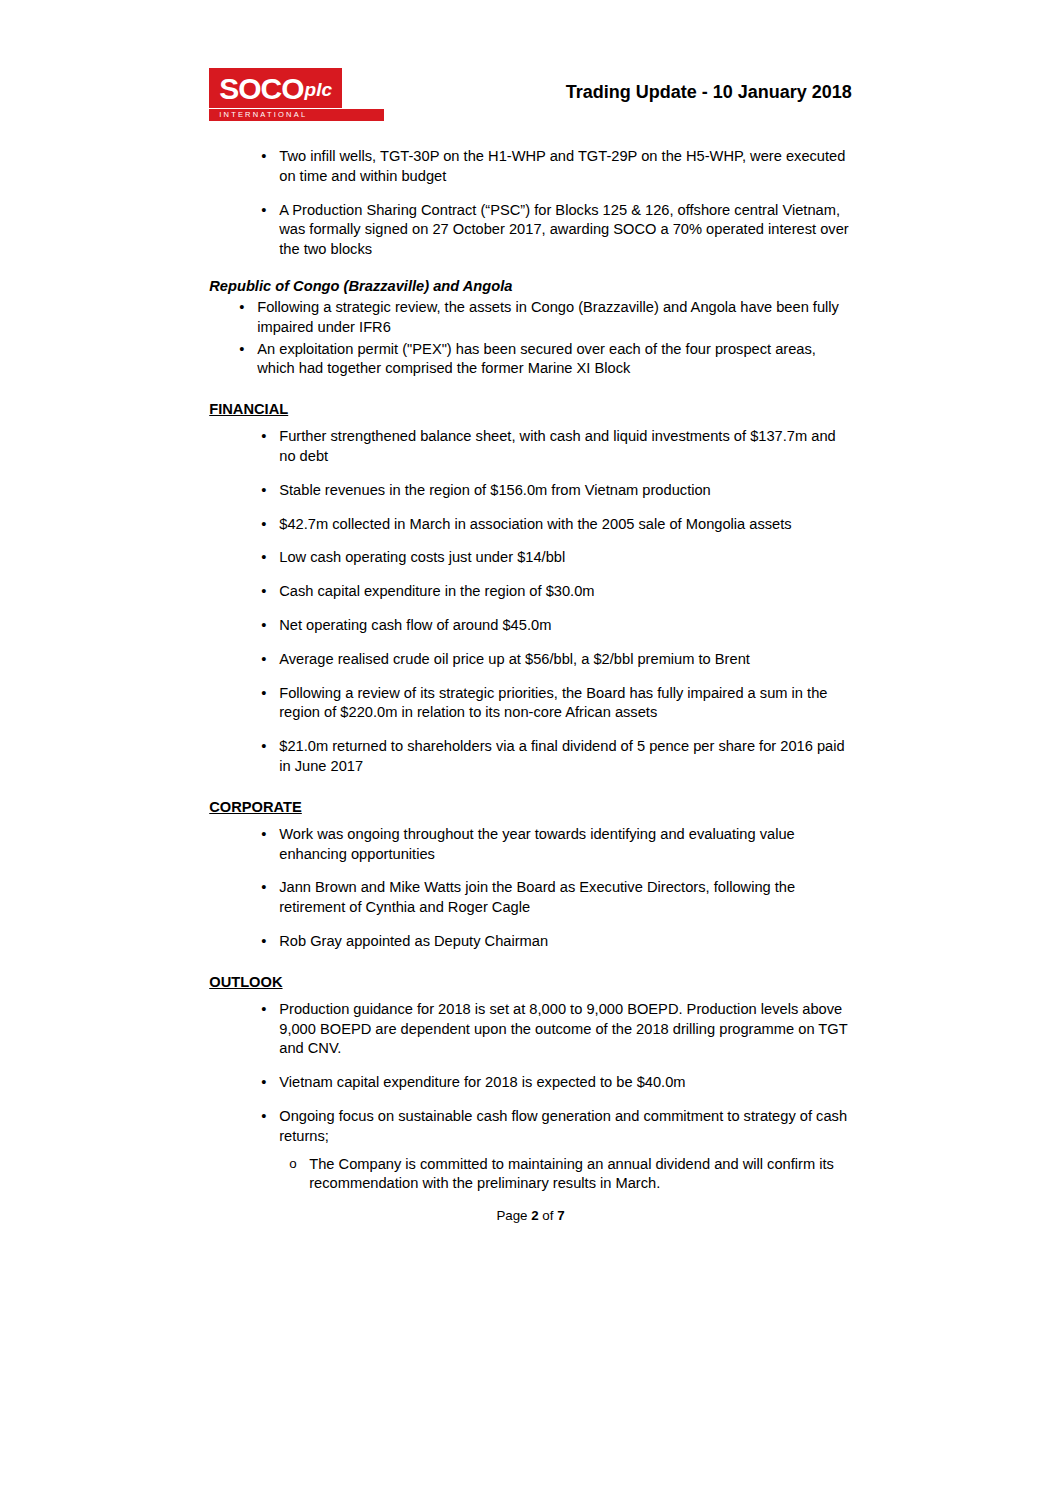SOCO plc
INTERNATIONAL
Trading Update - 10 January 2018
Two infill wells, TGT-30P on the H1-WHP and TGT-29P on the H5-WHP, were executed on time and within budget
A Production Sharing Contract (“PSC”) for Blocks 125 & 126, offshore central Vietnam, was formally signed on 27 October 2017, awarding SOCO a 70% operated interest over the two blocks
Republic of Congo (Brazzaville) and Angola
Following a strategic review, the assets in Congo (Brazzaville) and Angola have been fully impaired under IFR6
An exploitation permit ("PEX") has been secured over each of the four prospect areas, which had together comprised the former Marine XI Block
FINANCIAL
Further strengthened balance sheet, with cash and liquid investments of $137.7m and no debt
Stable revenues in the region of $156.0m from Vietnam production
$42.7m collected in March in association with the 2005 sale of Mongolia assets
Low cash operating costs just under $14/bbl
Cash capital expenditure in the region of $30.0m
Net operating cash flow of around $45.0m
Average realised crude oil price up at $56/bbl, a $2/bbl premium to Brent
Following a review of its strategic priorities, the Board has fully impaired a sum in the region of $220.0m in relation to its non-core African assets
$21.0m returned to shareholders via a final dividend of 5 pence per share for 2016 paid in June 2017
CORPORATE
Work was ongoing throughout the year towards identifying and evaluating value enhancing opportunities
Jann Brown and Mike Watts join the Board as Executive Directors, following the retirement of Cynthia and Roger Cagle
Rob Gray appointed as Deputy Chairman
OUTLOOK
Production guidance for 2018 is set at 8,000 to 9,000 BOEPD. Production levels above 9,000 BOEPD are dependent upon the outcome of the 2018 drilling programme on TGT and CNV.
Vietnam capital expenditure for 2018 is expected to be $40.0m
Ongoing focus on sustainable cash flow generation and commitment to strategy of cash returns;
The Company is committed to maintaining an annual dividend and will confirm its recommendation with the preliminary results in March.
Page 2 of 7